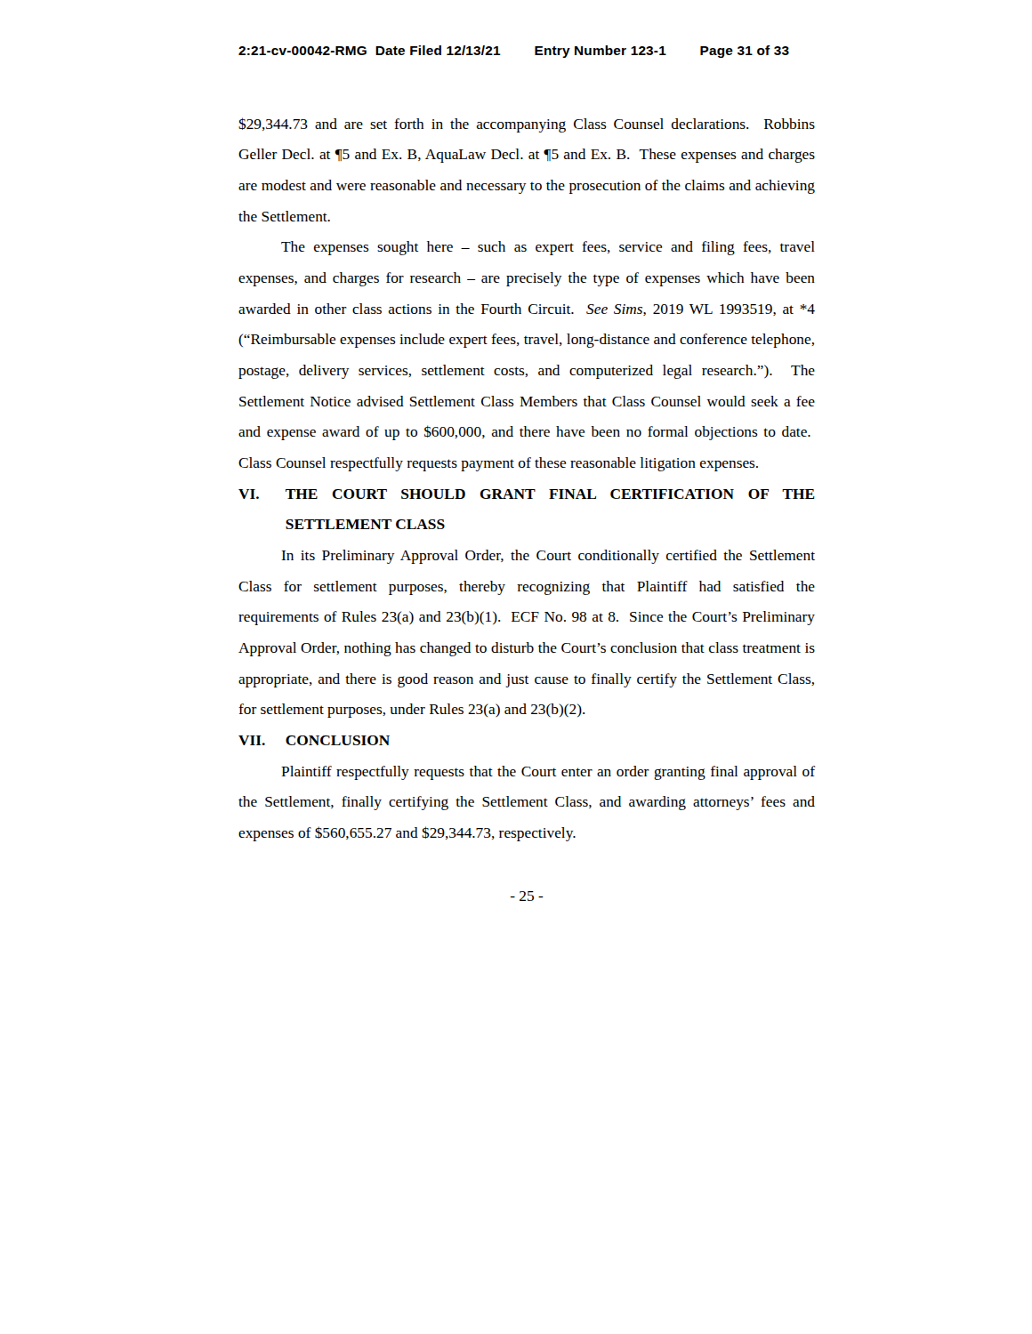2:21-cv-00042-RMG Date Filed 12/13/21 Entry Number 123-1 Page 31 of 33
$29,344.73 and are set forth in the accompanying Class Counsel declarations. Robbins Geller Decl. at ¶5 and Ex. B, AquaLaw Decl. at ¶5 and Ex. B. These expenses and charges are modest and were reasonable and necessary to the prosecution of the claims and achieving the Settlement.
The expenses sought here – such as expert fees, service and filing fees, travel expenses, and charges for research – are precisely the type of expenses which have been awarded in other class actions in the Fourth Circuit. See Sims, 2019 WL 1993519, at *4 (“Reimbursable expenses include expert fees, travel, long-distance and conference telephone, postage, delivery services, settlement costs, and computerized legal research.”). The Settlement Notice advised Settlement Class Members that Class Counsel would seek a fee and expense award of up to $600,000, and there have been no formal objections to date. Class Counsel respectfully requests payment of these reasonable litigation expenses.
VI. THE COURT SHOULD GRANT FINAL CERTIFICATION OF THE SETTLEMENT CLASS
In its Preliminary Approval Order, the Court conditionally certified the Settlement Class for settlement purposes, thereby recognizing that Plaintiff had satisfied the requirements of Rules 23(a) and 23(b)(1). ECF No. 98 at 8. Since the Court’s Preliminary Approval Order, nothing has changed to disturb the Court’s conclusion that class treatment is appropriate, and there is good reason and just cause to finally certify the Settlement Class, for settlement purposes, under Rules 23(a) and 23(b)(2).
VII. CONCLUSION
Plaintiff respectfully requests that the Court enter an order granting final approval of the Settlement, finally certifying the Settlement Class, and awarding attorneys’ fees and expenses of $560,655.27 and $29,344.73, respectively.
- 25 -